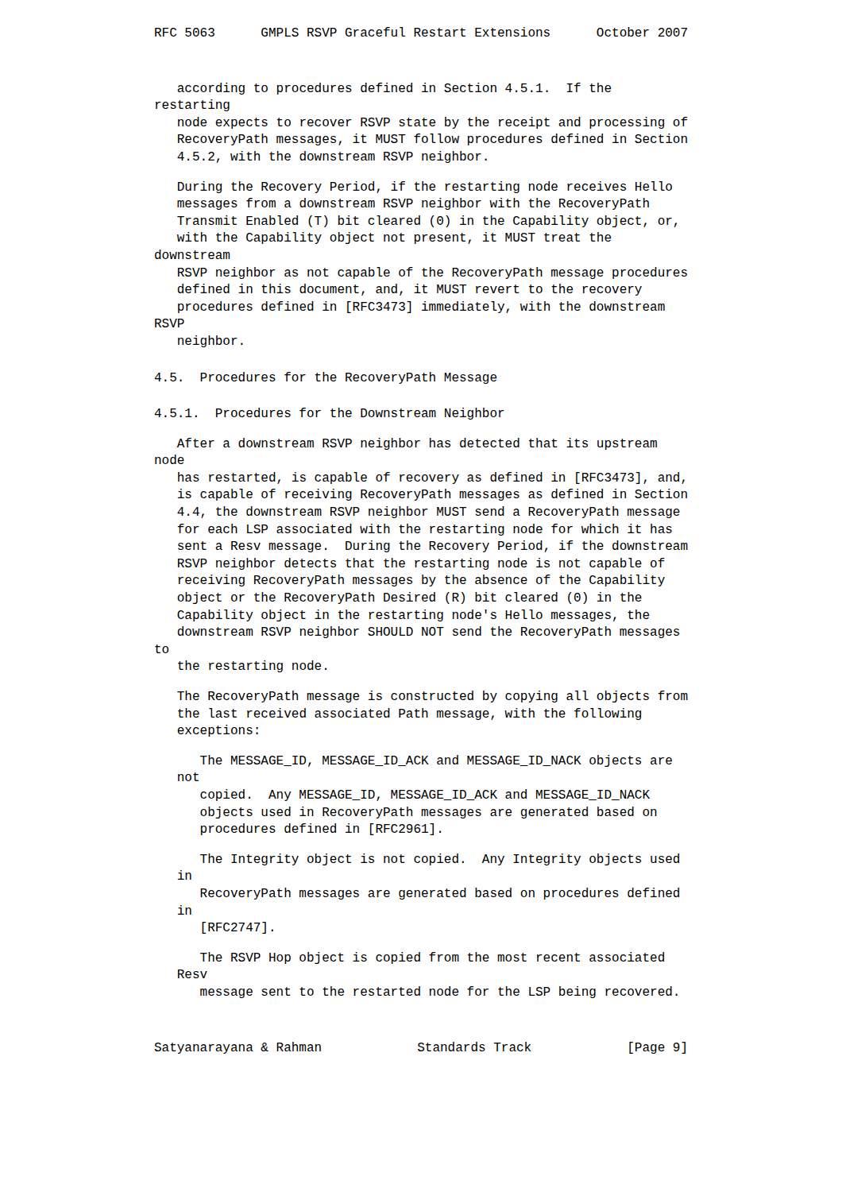RFC 5063 GMPLS RSVP Graceful Restart Extensions October 2007
according to procedures defined in Section 4.5.1. If the restarting node expects to recover RSVP state by the receipt and processing of RecoveryPath messages, it MUST follow procedures defined in Section 4.5.2, with the downstream RSVP neighbor.
During the Recovery Period, if the restarting node receives Hello messages from a downstream RSVP neighbor with the RecoveryPath Transmit Enabled (T) bit cleared (0) in the Capability object, or, with the Capability object not present, it MUST treat the downstream RSVP neighbor as not capable of the RecoveryPath message procedures defined in this document, and, it MUST revert to the recovery procedures defined in [RFC3473] immediately, with the downstream RSVP neighbor.
4.5. Procedures for the RecoveryPath Message
4.5.1. Procedures for the Downstream Neighbor
After a downstream RSVP neighbor has detected that its upstream node has restarted, is capable of recovery as defined in [RFC3473], and, is capable of receiving RecoveryPath messages as defined in Section 4.4, the downstream RSVP neighbor MUST send a RecoveryPath message for each LSP associated with the restarting node for which it has sent a Resv message. During the Recovery Period, if the downstream RSVP neighbor detects that the restarting node is not capable of receiving RecoveryPath messages by the absence of the Capability object or the RecoveryPath Desired (R) bit cleared (0) in the Capability object in the restarting node's Hello messages, the downstream RSVP neighbor SHOULD NOT send the RecoveryPath messages to the restarting node.
The RecoveryPath message is constructed by copying all objects from the last received associated Path message, with the following exceptions:
The MESSAGE_ID, MESSAGE_ID_ACK and MESSAGE_ID_NACK objects are not copied. Any MESSAGE_ID, MESSAGE_ID_ACK and MESSAGE_ID_NACK objects used in RecoveryPath messages are generated based on procedures defined in [RFC2961].
The Integrity object is not copied. Any Integrity objects used in RecoveryPath messages are generated based on procedures defined in [RFC2747].
The RSVP Hop object is copied from the most recent associated Resv message sent to the restarted node for the LSP being recovered.
Satyanarayana & Rahman Standards Track [Page 9]